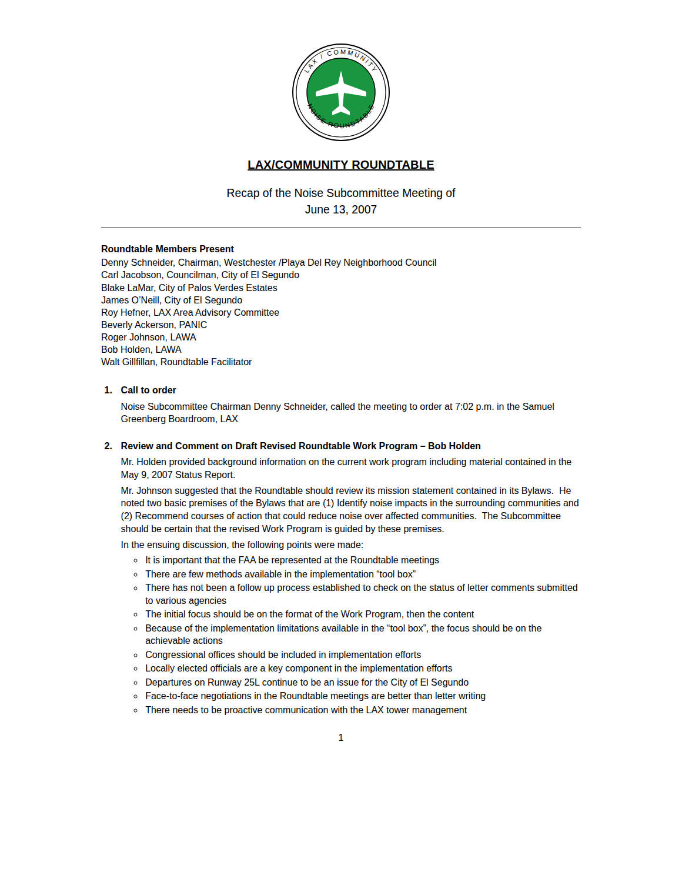LAX / COMMUNITY NOISE ROUNDTABLE
LAX/COMMUNITY ROUNDTABLE
Recap of the Noise Subcommittee Meeting of
June 13, 2007
Roundtable Members Present
Denny Schneider, Chairman, Westchester /Playa Del Rey Neighborhood Council
Carl Jacobson, Councilman, City of El Segundo
Blake LaMar, City of Palos Verdes Estates
James O’Neill, City of El Segundo
Roy Hefner, LAX Area Advisory Committee
Beverly Ackerson, PANIC
Roger Johnson, LAWA
Bob Holden, LAWA
Walt Gillfillan, Roundtable Facilitator
Call to order
Noise Subcommittee Chairman Denny Schneider, called the meeting to order at 7:02 p.m. in the Samuel Greenberg Boardroom, LAX
Review and Comment on Draft Revised Roundtable Work Program – Bob Holden
Mr. Holden provided background information on the current work program including material contained in the May 9, 2007 Status Report.
Mr. Johnson suggested that the Roundtable should review its mission statement contained in its Bylaws. He noted two basic premises of the Bylaws that are (1) Identify noise impacts in the surrounding communities and (2) Recommend courses of action that could reduce noise over affected communities. The Subcommittee should be certain that the revised Work Program is guided by these premises.
In the ensuing discussion, the following points were made:
It is important that the FAA be represented at the Roundtable meetings
There are few methods available in the implementation “tool box”
There has not been a follow up process established to check on the status of letter comments submitted to various agencies
The initial focus should be on the format of the Work Program, then the content
Because of the implementation limitations available in the “tool box”, the focus should be on the achievable actions
Congressional offices should be included in implementation efforts
Locally elected officials are a key component in the implementation efforts
Departures on Runway 25L continue to be an issue for the City of El Segundo
Face-to-face negotiations in the Roundtable meetings are better than letter writing
There needs to be proactive communication with the LAX tower management
1